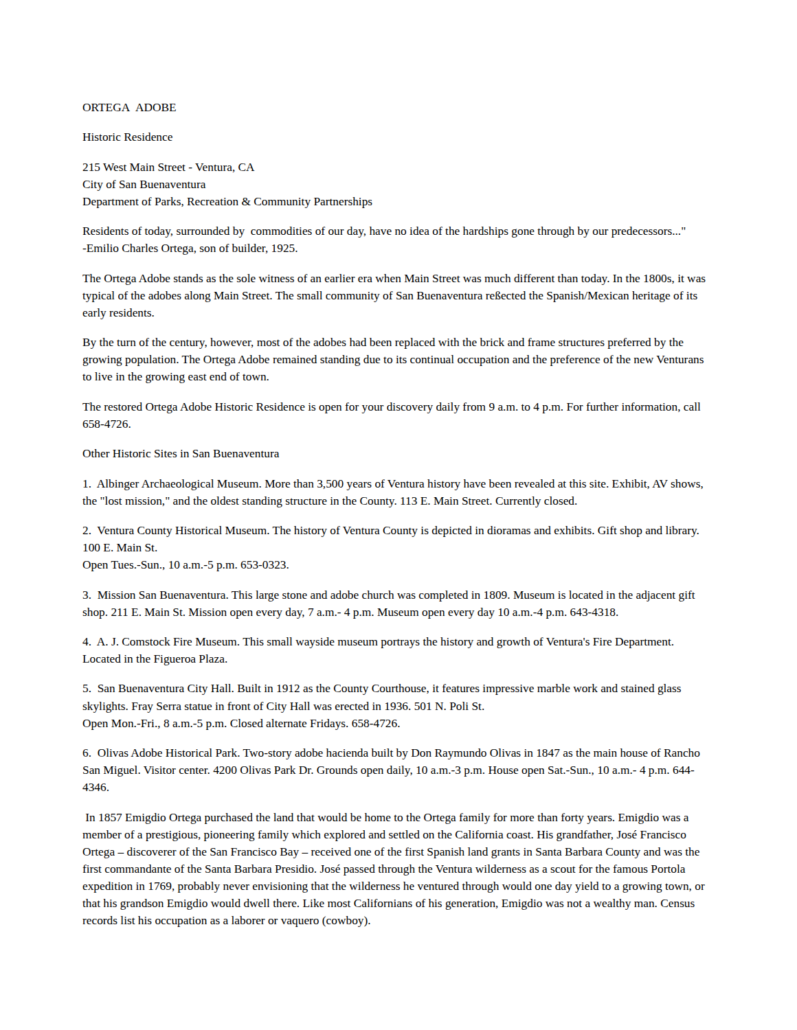ORTEGA ADOBE
Historic Residence
215 West Main Street - Ventura, CA
City of San Buenaventura
Department of Parks, Recreation & Community Partnerships
Residents of today, surrounded by commodities of our day, have no idea of the hardships gone through by our predecessors..."
-Emilio Charles Ortega, son of builder, 1925.
The Ortega Adobe stands as the sole witness of an earlier era when Main Street was much different than today. In the 1800s, it was typical of the adobes along Main Street. The small community of San Buenaventura reßected the Spanish/Mexican heritage of its early residents.
By the turn of the century, however, most of the adobes had been replaced with the brick and frame structures preferred by the growing population. The Ortega Adobe remained standing due to its continual occupation and the preference of the new Venturans to live in the growing east end of town.
The restored Ortega Adobe Historic Residence is open for your discovery daily from 9 a.m. to 4 p.m. For further information, call 658-4726.
Other Historic Sites in San Buenaventura
1. Albinger Archaeological Museum. More than 3,500 years of Ventura history have been revealed at this site. Exhibit, AV shows, the "lost mission," and the oldest standing structure in the County. 113 E. Main Street. Currently closed.
2. Ventura County Historical Museum. The history of Ventura County is depicted in dioramas and exhibits. Gift shop and library. 100 E. Main St.
Open Tues.-Sun., 10 a.m.-5 p.m. 653-0323.
3. Mission San Buenaventura. This large stone and adobe church was completed in 1809. Museum is located in the adjacent gift shop. 211 E. Main St. Mission open every day, 7 a.m.- 4 p.m. Museum open every day 10 a.m.-4 p.m. 643-4318.
4. A. J. Comstock Fire Museum. This small wayside museum portrays the history and growth of Ventura's Fire Department. Located in the Figueroa Plaza.
5. San Buenaventura City Hall. Built in 1912 as the County Courthouse, it features impressive marble work and stained glass skylights. Fray Serra statue in front of City Hall was erected in 1936. 501 N. Poli St.
Open Mon.-Fri., 8 a.m.-5 p.m. Closed alternate Fridays. 658-4726.
6. Olivas Adobe Historical Park. Two-story adobe hacienda built by Don Raymundo Olivas in 1847 as the main house of Rancho San Miguel. Visitor center. 4200 Olivas Park Dr. Grounds open daily, 10 a.m.-3 p.m. House open Sat.-Sun., 10 a.m.- 4 p.m. 644-4346.
In 1857 Emigdio Ortega purchased the land that would be home to the Ortega family for more than forty years. Emigdio was a member of a prestigious, pioneering family which explored and settled on the California coast. His grandfather, José Francisco Ortega – discoverer of the San Francisco Bay – received one of the first Spanish land grants in Santa Barbara County and was the first commandante of the Santa Barbara Presidio. José passed through the Ventura wilderness as a scout for the famous Portola expedition in 1769, probably never envisioning that the wilderness he ventured through would one day yield to a growing town, or that his grandson Emigdio would dwell there. Like most Californians of his generation, Emigdio was not a wealthy man. Census records list his occupation as a laborer or vaquero (cowboy).